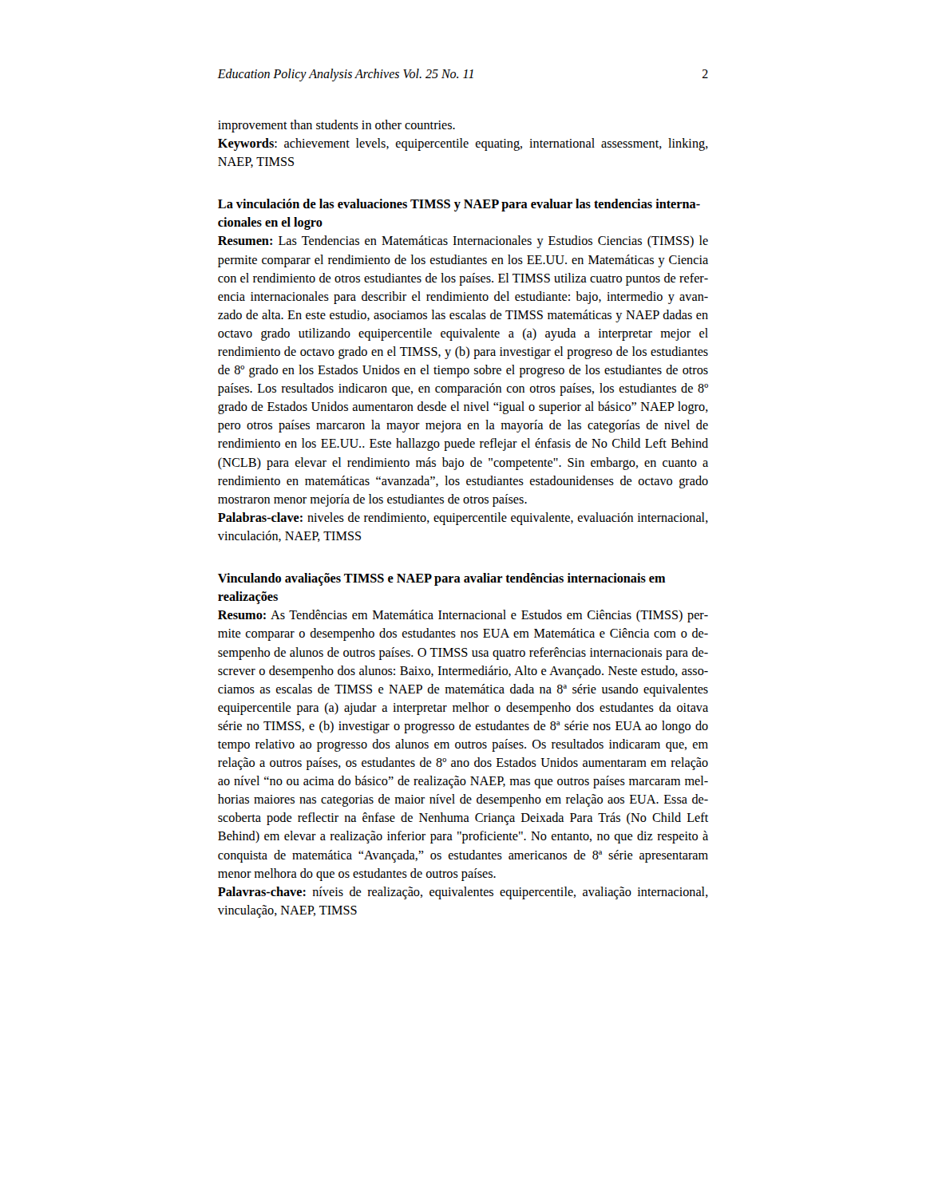Education Policy Analysis Archives Vol. 25 No. 11 2
improvement than students in other countries.
Keywords: achievement levels, equipercentile equating, international assessment, linking, NAEP, TIMSS
La vinculación de las evaluaciones TIMSS y NAEP para evaluar las tendencias internacionales en el logro
Resumen: Las Tendencias en Matemáticas Internacionales y Estudios Ciencias (TIMSS) le permite comparar el rendimiento de los estudiantes en los EE.UU. en Matemáticas y Ciencia con el rendimiento de otros estudiantes de los países. El TIMSS utiliza cuatro puntos de referencia internacionales para describir el rendimiento del estudiante: bajo, intermedio y avanzado de alta. En este estudio, asociamos las escalas de TIMSS matemáticas y NAEP dadas en octavo grado utilizando equipercentile equivalente a (a) ayuda a interpretar mejor el rendimiento de octavo grado en el TIMSS, y (b) para investigar el progreso de los estudiantes de 8º grado en los Estados Unidos en el tiempo sobre el progreso de los estudiantes de otros países. Los resultados indicaron que, en comparación con otros países, los estudiantes de 8º grado de Estados Unidos aumentaron desde el nivel “igual o superior al básico” NAEP logro, pero otros países marcaron la mayor mejora en la mayoría de las categorías de nivel de rendimiento en los EE.UU.. Este hallazgo puede reflejar el énfasis de No Child Left Behind (NCLB) para elevar el rendimiento más bajo de "competente". Sin embargo, en cuanto a rendimiento en matemáticas “avanzada”, los estudiantes estadounidenses de octavo grado mostraron menor mejoría de los estudiantes de otros países.
Palabras-clave: niveles de rendimiento, equipercentile equivalente, evaluación internacional, vinculación, NAEP, TIMSS
Vinculando avaliações TIMSS e NAEP para avaliar tendências internacionais em realizações
Resumo: As Tendências em Matemática Internacional e Estudos em Ciências (TIMSS) permite comparar o desempenho dos estudantes nos EUA em Matemática e Ciência com o desempenho de alunos de outros países. O TIMSS usa quatro referências internacionais para descrever o desempenho dos alunos: Baixo, Intermediário, Alto e Avançado. Neste estudo, associamos as escalas de TIMSS e NAEP de matemática dada na 8ª série usando equivalentes equipercentile para (a) ajudar a interpretar melhor o desempenho dos estudantes da oitava série no TIMSS, e (b) investigar o progresso de estudantes de 8ª série nos EUA ao longo do tempo relativo ao progresso dos alunos em outros países. Os resultados indicaram que, em relação a outros países, os estudantes de 8º ano dos Estados Unidos aumentaram em relação ao nível “no ou acima do básico” de realização NAEP, mas que outros países marcaram melhorias maiores nas categorias de maior nível de desempenho em relação aos EUA. Essa descoberta pode reflectir na ênfase de Nenhuma Criança Deixada Para Trás (No Child Left Behind) em elevar a realização inferior para "proficiente". No entanto, no que diz respeito à conquista de matemática “Avançada,” os estudantes americanos de 8ª série apresentaram menor melhora do que os estudantes de outros países.
Palavras-chave: níveis de realização, equivalentes equipercentile, avaliação internacional, vinculação, NAEP, TIMSS